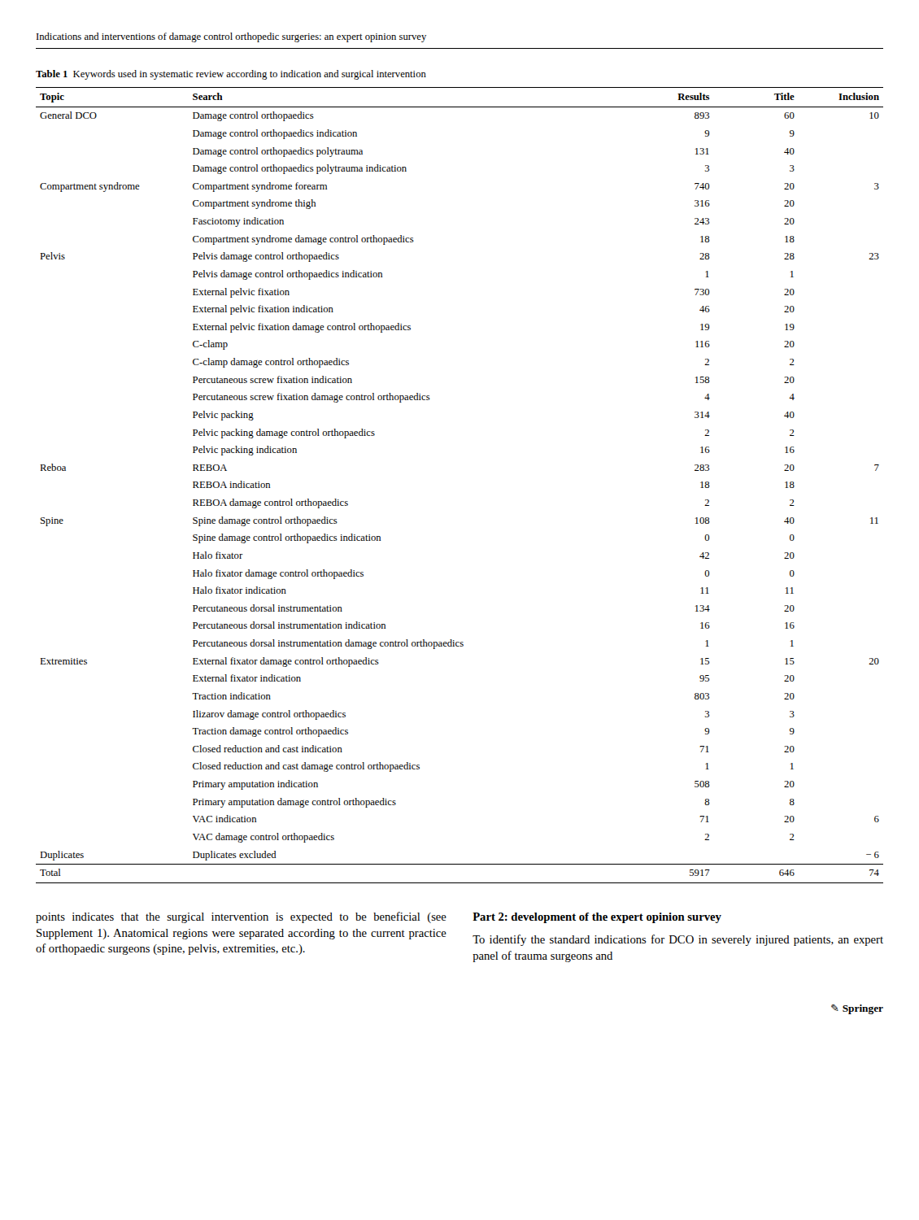Indications and interventions of damage control orthopedic surgeries: an expert opinion survey
Table 1 Keywords used in systematic review according to indication and surgical intervention
| Topic | Search | Results | Title | Inclusion |
| --- | --- | --- | --- | --- |
| General DCO | Damage control orthopaedics | 893 | 60 | 10 |
| | Damage control orthopaedics indication | 9 | 9 | |
| | Damage control orthopaedics polytrauma | 131 | 40 | |
| | Damage control orthopaedics polytrauma indication | 3 | 3 | |
| Compartment syndrome | Compartment syndrome forearm | 740 | 20 | 3 |
| | Compartment syndrome thigh | 316 | 20 | |
| | Fasciotomy indication | 243 | 20 | |
| | Compartment syndrome damage control orthopaedics | 18 | 18 | |
| Pelvis | Pelvis damage control orthopaedics | 28 | 28 | 23 |
| | Pelvis damage control orthopaedics indication | 1 | 1 | |
| | External pelvic fixation | 730 | 20 | |
| | External pelvic fixation indication | 46 | 20 | |
| | External pelvic fixation damage control orthopaedics | 19 | 19 | |
| | C-clamp | 116 | 20 | |
| | C-clamp damage control orthopaedics | 2 | 2 | |
| | Percutaneous screw fixation indication | 158 | 20 | |
| | Percutaneous screw fixation damage control orthopaedics | 4 | 4 | |
| | Pelvic packing | 314 | 40 | |
| | Pelvic packing damage control orthopaedics | 2 | 2 | |
| | Pelvic packing indication | 16 | 16 | |
| Reboa | REBOA | 283 | 20 | 7 |
| | REBOA indication | 18 | 18 | |
| | REBOA damage control orthopaedics | 2 | 2 | |
| Spine | Spine damage control orthopaedics | 108 | 40 | 11 |
| | Spine damage control orthopaedics indication | 0 | 0 | |
| | Halo fixator | 42 | 20 | |
| | Halo fixator damage control orthopaedics | 0 | 0 | |
| | Halo fixator indication | 11 | 11 | |
| | Percutaneous dorsal instrumentation | 134 | 20 | |
| | Percutaneous dorsal instrumentation indication | 16 | 16 | |
| | Percutaneous dorsal instrumentation damage control orthopaedics | 1 | 1 | |
| Extremities | External fixator damage control orthopaedics | 15 | 15 | 20 |
| | External fixator indication | 95 | 20 | |
| | Traction indication | 803 | 20 | |
| | Ilizarov damage control orthopaedics | 3 | 3 | |
| | Traction damage control orthopaedics | 9 | 9 | |
| | Closed reduction and cast indication | 71 | 20 | |
| | Closed reduction and cast damage control orthopaedics | 1 | 1 | |
| | Primary amputation indication | 508 | 20 | |
| | Primary amputation damage control orthopaedics | 8 | 8 | |
| | VAC indication | 71 | 20 | 6 |
| | VAC damage control orthopaedics | 2 | 2 | |
| Duplicates | Duplicates excluded | | | − 6 |
| Total | | 5917 | 646 | 74 |
points indicates that the surgical intervention is expected to be beneficial (see Supplement 1). Anatomical regions were separated according to the current practice of orthopaedic surgeons (spine, pelvis, extremities, etc.).
Part 2: development of the expert opinion survey
To identify the standard indications for DCO in severely injured patients, an expert panel of trauma surgeons and
✎ Springer